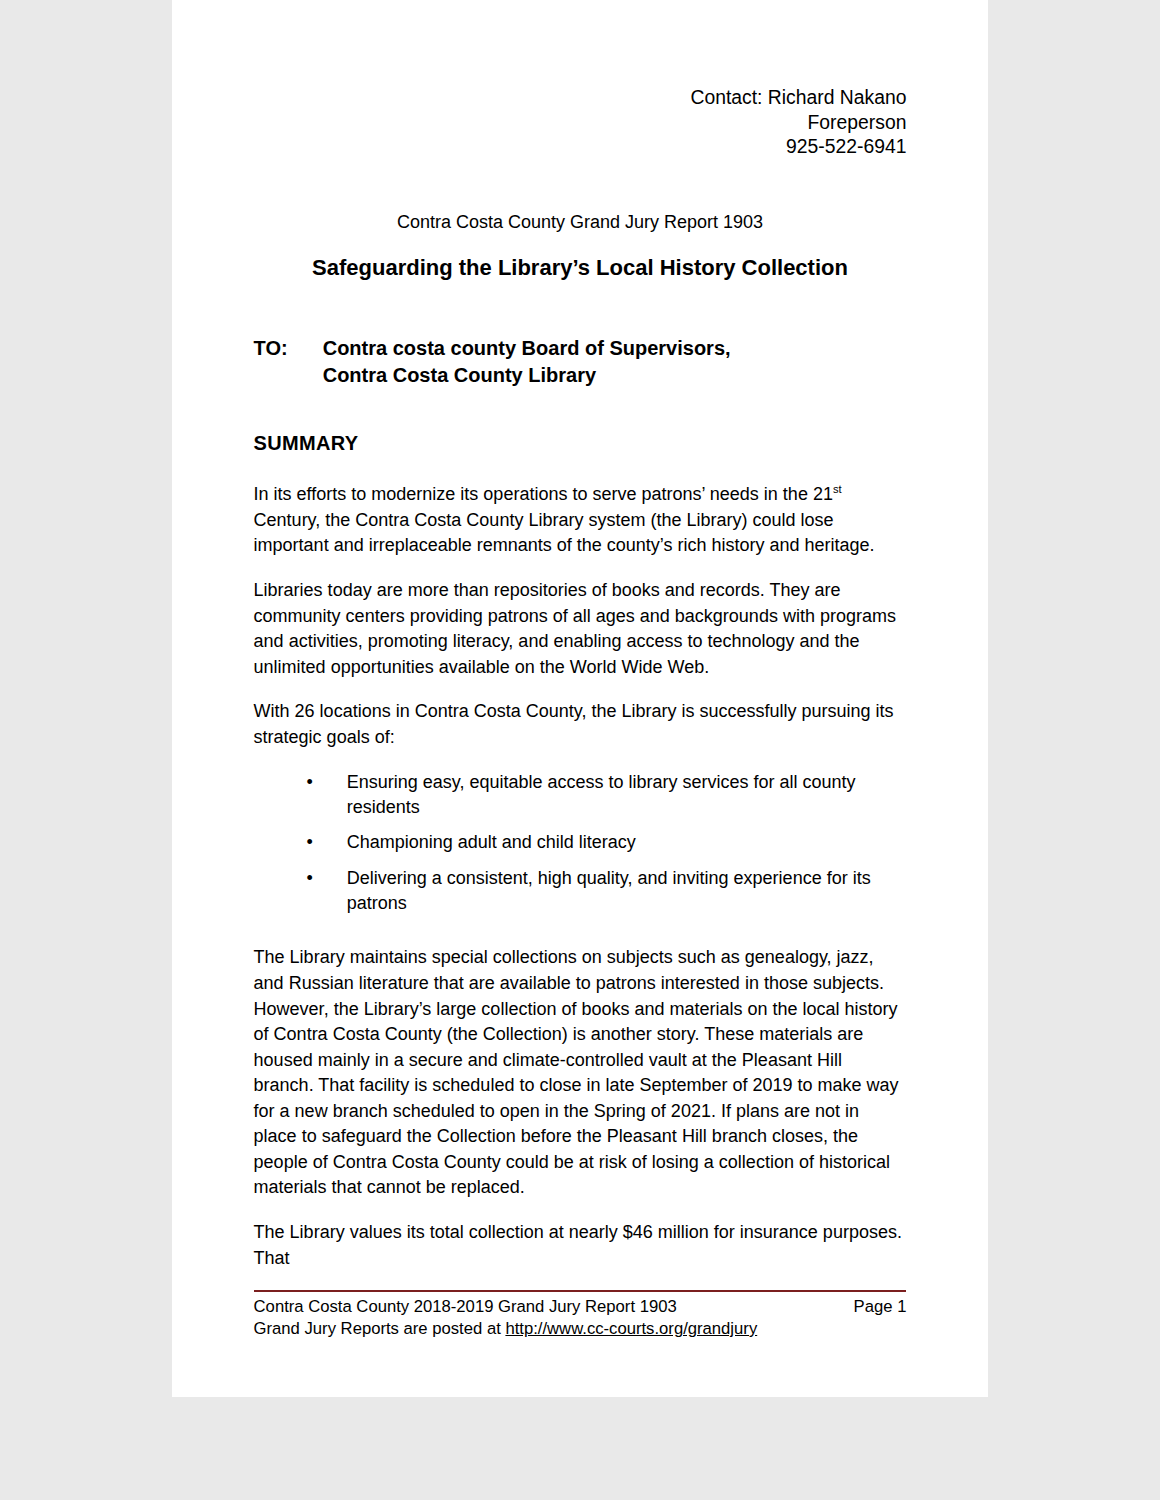Contact: Richard Nakano
Foreperson
925-522-6941
Contra Costa County Grand Jury Report 1903
Safeguarding the Library’s Local History Collection
TO: Contra costa county Board of Supervisors,
Contra Costa County Library
SUMMARY
In its efforts to modernize its operations to serve patrons’ needs in the 21st Century, the Contra Costa County Library system (the Library) could lose important and irreplaceable remnants of the county’s rich history and heritage.
Libraries today are more than repositories of books and records. They are community centers providing patrons of all ages and backgrounds with programs and activities, promoting literacy, and enabling access to technology and the unlimited opportunities available on the World Wide Web.
With 26 locations in Contra Costa County, the Library is successfully pursuing its strategic goals of:
Ensuring easy, equitable access to library services for all county residents
Championing adult and child literacy
Delivering a consistent, high quality, and inviting experience for its patrons
The Library maintains special collections on subjects such as genealogy, jazz, and Russian literature that are available to patrons interested in those subjects. However, the Library’s large collection of books and materials on the local history of Contra Costa County (the Collection) is another story. These materials are housed mainly in a secure and climate-controlled vault at the Pleasant Hill branch. That facility is scheduled to close in late September of 2019 to make way for a new branch scheduled to open in the Spring of 2021. If plans are not in place to safeguard the Collection before the Pleasant Hill branch closes, the people of Contra Costa County could be at risk of losing a collection of historical materials that cannot be replaced.
The Library values its total collection at nearly $46 million for insurance purposes. That
Contra Costa County 2018-2019 Grand Jury Report 1903
Grand Jury Reports are posted at http://www.cc-courts.org/grandjury
Page 1